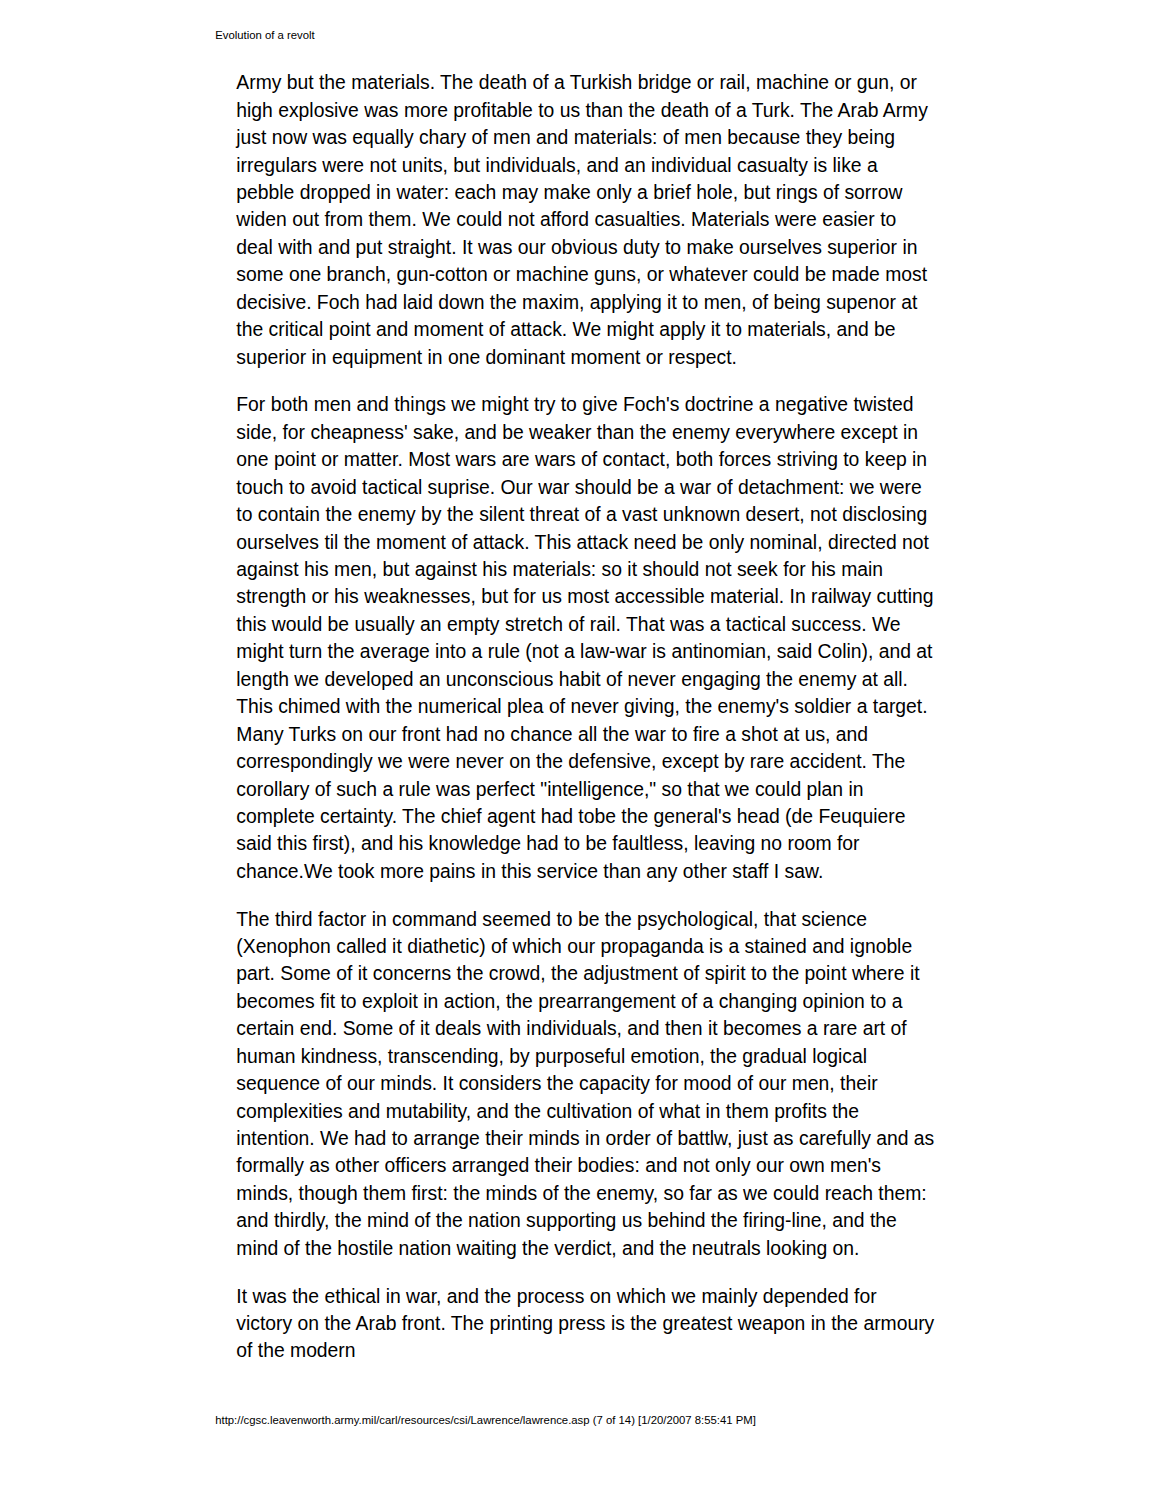Evolution of a revolt
Army but the materials. The death of a Turkish bridge or rail, machine or gun, or high explosive was more profitable to us than the death of a Turk. The Arab Army just now was equally chary of men and materials: of men because they being irregulars were not units, but individuals, and an individual casualty is like a pebble dropped in water: each may make only a brief hole, but rings of sorrow widen out from them. We could not afford casualties. Materials were easier to deal with and put straight. It was our obvious duty to make ourselves superior in some one branch, gun-cotton or machine guns, or whatever could be made most decisive. Foch had laid down the maxim, applying it to men, of being supenor at the critical point and moment of attack. We might apply it to materials, and be superior in equipment in one dominant moment or respect.
For both men and things we might try to give Foch's doctrine a negative twisted side, for cheapness' sake, and be weaker than the enemy everywhere except in one point or matter. Most wars are wars of contact, both forces striving to keep in touch to avoid tactical suprise. Our war should be a war of detachment: we were to contain the enemy by the silent threat of a vast unknown desert, not disclosing ourselves til the moment of attack. This attack need be only nominal, directed not against his men, but against his materials: so it should not seek for his main strength or his weaknesses, but for us most accessible material. In railway cutting this would be usually an empty stretch of rail. That was a tactical success. We might turn the average into a rule (not a law-war is antinomian, said Colin), and at length we developed an unconscious habit of never engaging the enemy at all. This chimed with the numerical plea of never giving, the enemy's soldier a target. Many Turks on our front had no chance all the war to fire a shot at us, and correspondingly we were never on the defensive, except by rare accident. The corollary of such a rule was perfect "intelligence," so that we could plan in complete certainty. The chief agent had tobe the general's head (de Feuquiere said this first), and his knowledge had to be faultless, leaving no room for chance.We took more pains in this service than any other staff I saw.
The third factor in command seemed to be the psychological, that science (Xenophon called it diathetic) of which our propaganda is a stained and ignoble part. Some of it concerns the crowd, the adjustment of spirit to the point where it becomes fit to exploit in action, the prearrangement of a changing opinion to a certain end. Some of it deals with individuals, and then it becomes a rare art of human kindness, transcending, by purposeful emotion, the gradual logical sequence of our minds. It considers the capacity for mood of our men, their complexities and mutability, and the cultivation of what in them profits the intention. We had to arrange their minds in order of battlw, just as carefully and as formally as other officers arranged their bodies: and not only our own men's minds, though them first: the minds of the enemy, so far as we could reach them: and thirdly, the mind of the nation supporting us behind the firing-line, and the mind of the hostile nation waiting the verdict, and the neutrals looking on.
It was the ethical in war, and the process on which we mainly depended for victory on the Arab front. The printing press is the greatest weapon in the armoury of the modern
http://cgsc.leavenworth.army.mil/carl/resources/csi/Lawrence/lawrence.asp (7 of 14) [1/20/2007 8:55:41 PM]